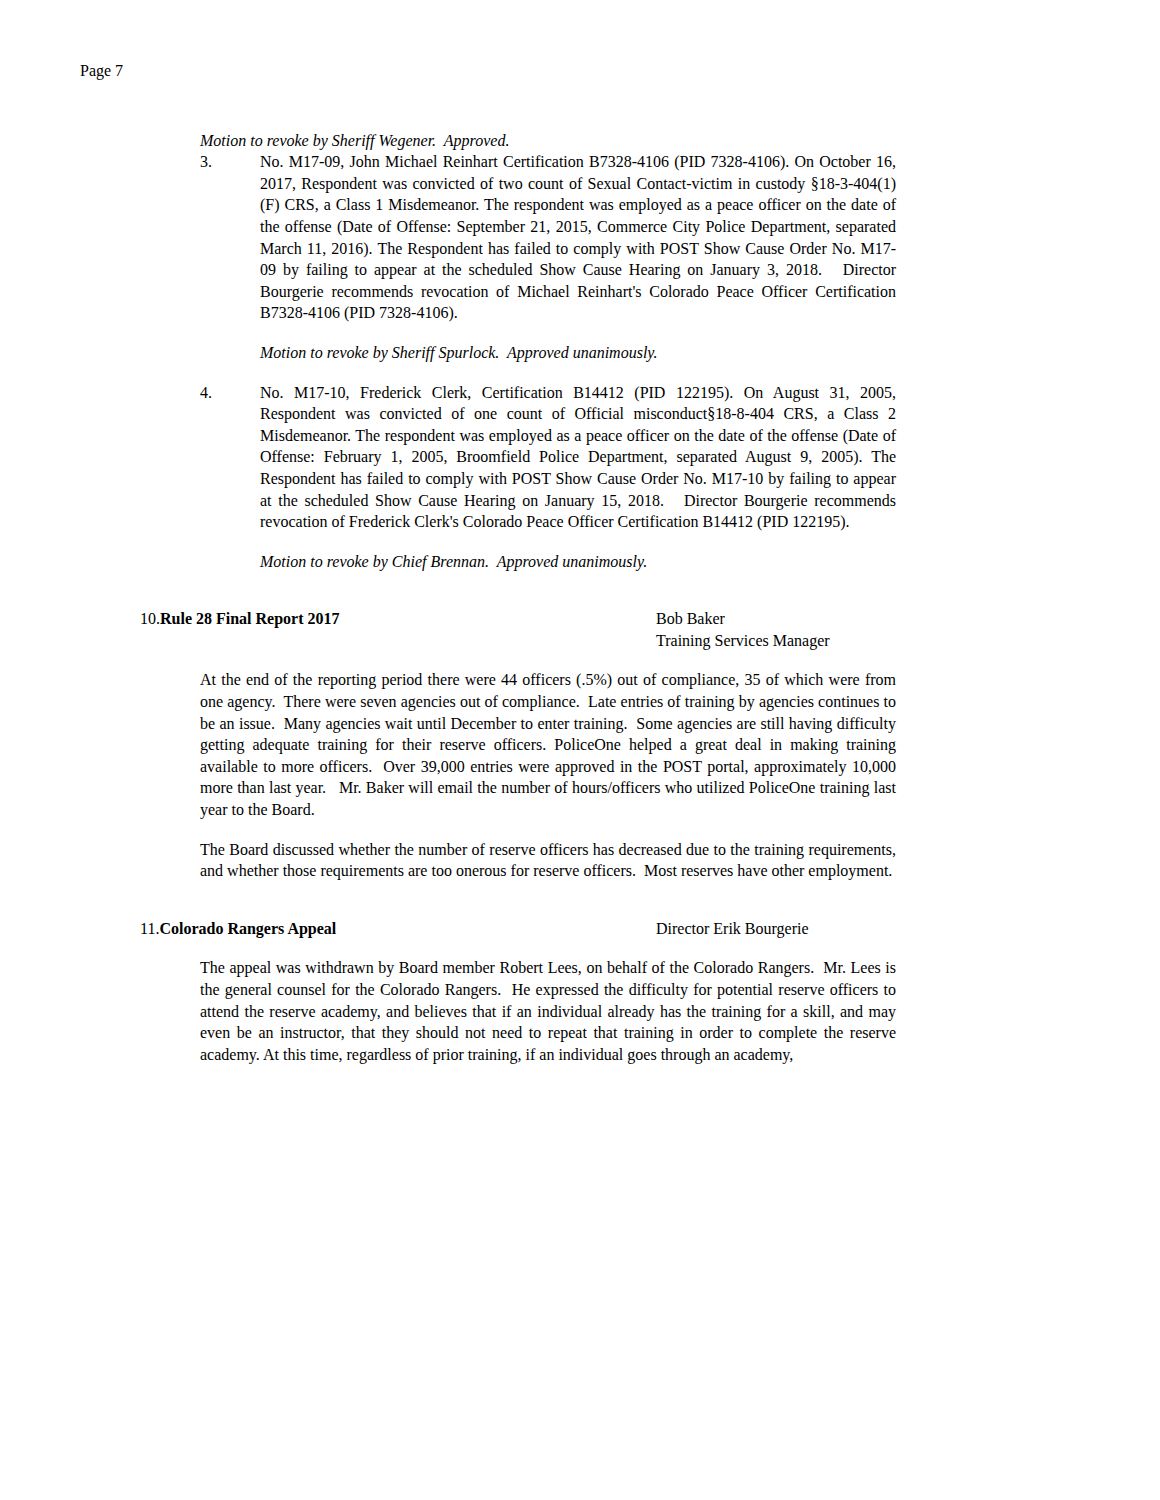Page 7
Motion to revoke by Sheriff Wegener. Approved.
3.
No. M17-09, John Michael Reinhart Certification B7328-4106 (PID 7328-4106). On October 16, 2017, Respondent was convicted of two count of Sexual Contact-victim in custody §18-3-404(1)(F) CRS, a Class 1 Misdemeanor. The respondent was employed as a peace officer on the date of the offense (Date of Offense: September 21, 2015, Commerce City Police Department, separated March 11, 2016). The Respondent has failed to comply with POST Show Cause Order No. M17-09 by failing to appear at the scheduled Show Cause Hearing on January 3, 2018. Director Bourgerie recommends revocation of Michael Reinhart's Colorado Peace Officer Certification B7328-4106 (PID 7328-4106).
Motion to revoke by Sheriff Spurlock. Approved unanimously.
4.
No. M17-10, Frederick Clerk, Certification B14412 (PID 122195). On August 31, 2005, Respondent was convicted of one count of Official misconduct§18-8-404 CRS, a Class 2 Misdemeanor. The respondent was employed as a peace officer on the date of the offense (Date of Offense: February 1, 2005, Broomfield Police Department, separated August 9, 2005). The Respondent has failed to comply with POST Show Cause Order No. M17-10 by failing to appear at the scheduled Show Cause Hearing on January 15, 2018. Director Bourgerie recommends revocation of Frederick Clerk's Colorado Peace Officer Certification B14412 (PID 122195).
Motion to revoke by Chief Brennan. Approved unanimously.
10.
Rule 28 Final Report 2017
Bob Baker Training Services Manager
At the end of the reporting period there were 44 officers (.5%) out of compliance, 35 of which were from one agency. There were seven agencies out of compliance. Late entries of training by agencies continues to be an issue. Many agencies wait until December to enter training. Some agencies are still having difficulty getting adequate training for their reserve officers. PoliceOne helped a great deal in making training available to more officers. Over 39,000 entries were approved in the POST portal, approximately 10,000 more than last year. Mr. Baker will email the number of hours/officers who utilized PoliceOne training last year to the Board.
The Board discussed whether the number of reserve officers has decreased due to the training requirements, and whether those requirements are too onerous for reserve officers. Most reserves have other employment.
11.
Colorado Rangers Appeal
Director Erik Bourgerie
The appeal was withdrawn by Board member Robert Lees, on behalf of the Colorado Rangers. Mr. Lees is the general counsel for the Colorado Rangers. He expressed the difficulty for potential reserve officers to attend the reserve academy, and believes that if an individual already has the training for a skill, and may even be an instructor, that they should not need to repeat that training in order to complete the reserve academy. At this time, regardless of prior training, if an individual goes through an academy,